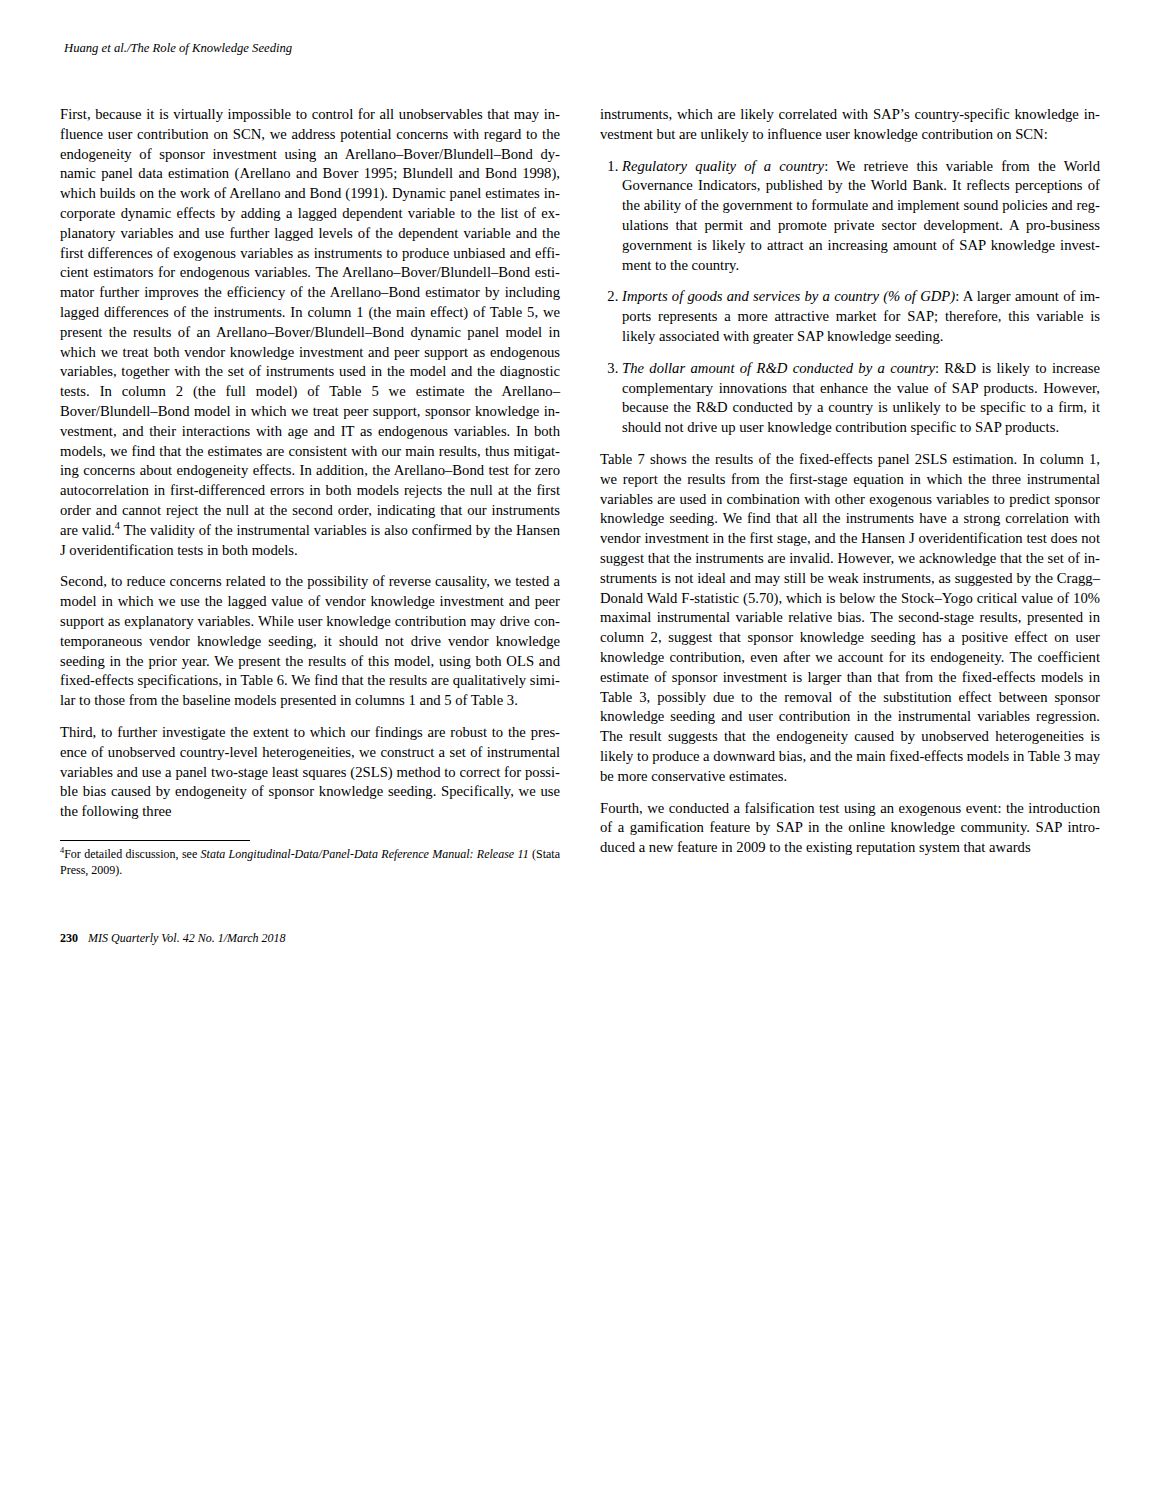Huang et al./The Role of Knowledge Seeding
First, because it is virtually impossible to control for all unobservables that may influence user contribution on SCN, we address potential concerns with regard to the endogeneity of sponsor investment using an Arellano–Bover/Blundell–Bond dynamic panel data estimation (Arellano and Bover 1995; Blundell and Bond 1998), which builds on the work of Arellano and Bond (1991). Dynamic panel estimates incorporate dynamic effects by adding a lagged dependent variable to the list of explanatory variables and use further lagged levels of the dependent variable and the first differences of exogenous variables as instruments to produce unbiased and efficient estimators for endogenous variables. The Arellano–Bover/Blundell–Bond estimator further improves the efficiency of the Arellano–Bond estimator by including lagged differences of the instruments. In column 1 (the main effect) of Table 5, we present the results of an Arellano–Bover/Blundell–Bond dynamic panel model in which we treat both vendor knowledge investment and peer support as endogenous variables, together with the set of instruments used in the model and the diagnostic tests. In column 2 (the full model) of Table 5 we estimate the Arellano–Bover/Blundell–Bond model in which we treat peer support, sponsor knowledge investment, and their interactions with age and IT as endogenous variables. In both models, we find that the estimates are consistent with our main results, thus mitigating concerns about endogeneity effects. In addition, the Arellano–Bond test for zero autocorrelation in first-differenced errors in both models rejects the null at the first order and cannot reject the null at the second order, indicating that our instruments are valid.4 The validity of the instrumental variables is also confirmed by the Hansen J overidentification tests in both models.
Second, to reduce concerns related to the possibility of reverse causality, we tested a model in which we use the lagged value of vendor knowledge investment and peer support as explanatory variables. While user knowledge contribution may drive contemporaneous vendor knowledge seeding, it should not drive vendor knowledge seeding in the prior year. We present the results of this model, using both OLS and fixed-effects specifications, in Table 6. We find that the results are qualitatively similar to those from the baseline models presented in columns 1 and 5 of Table 3.
Third, to further investigate the extent to which our findings are robust to the presence of unobserved country-level heterogeneities, we construct a set of instrumental variables and use a panel two-stage least squares (2SLS) method to correct for possible bias caused by endogeneity of sponsor knowledge seeding. Specifically, we use the following three
4For detailed discussion, see Stata Longitudinal-Data/Panel-Data Reference Manual: Release 11 (Stata Press, 2009).
instruments, which are likely correlated with SAP’s country-specific knowledge investment but are unlikely to influence user knowledge contribution on SCN:
Regulatory quality of a country: We retrieve this variable from the World Governance Indicators, published by the World Bank. It reflects perceptions of the ability of the government to formulate and implement sound policies and regulations that permit and promote private sector development. A pro-business government is likely to attract an increasing amount of SAP knowledge investment to the country.
Imports of goods and services by a country (% of GDP): A larger amount of imports represents a more attractive market for SAP; therefore, this variable is likely associated with greater SAP knowledge seeding.
The dollar amount of R&D conducted by a country: R&D is likely to increase complementary innovations that enhance the value of SAP products. However, because the R&D conducted by a country is unlikely to be specific to a firm, it should not drive up user knowledge contribution specific to SAP products.
Table 7 shows the results of the fixed-effects panel 2SLS estimation. In column 1, we report the results from the first-stage equation in which the three instrumental variables are used in combination with other exogenous variables to predict sponsor knowledge seeding. We find that all the instruments have a strong correlation with vendor investment in the first stage, and the Hansen J overidentification test does not suggest that the instruments are invalid. However, we acknowledge that the set of instruments is not ideal and may still be weak instruments, as suggested by the Cragg–Donald Wald F-statistic (5.70), which is below the Stock–Yogo critical value of 10% maximal instrumental variable relative bias. The second-stage results, presented in column 2, suggest that sponsor knowledge seeding has a positive effect on user knowledge contribution, even after we account for its endogeneity. The coefficient estimate of sponsor investment is larger than that from the fixed-effects models in Table 3, possibly due to the removal of the substitution effect between sponsor knowledge seeding and user contribution in the instrumental variables regression. The result suggests that the endogeneity caused by unobserved heterogeneities is likely to produce a downward bias, and the main fixed-effects models in Table 3 may be more conservative estimates.
Fourth, we conducted a falsification test using an exogenous event: the introduction of a gamification feature by SAP in the online knowledge community. SAP introduced a new feature in 2009 to the existing reputation system that awards
230 MIS Quarterly Vol. 42 No. 1/March 2018